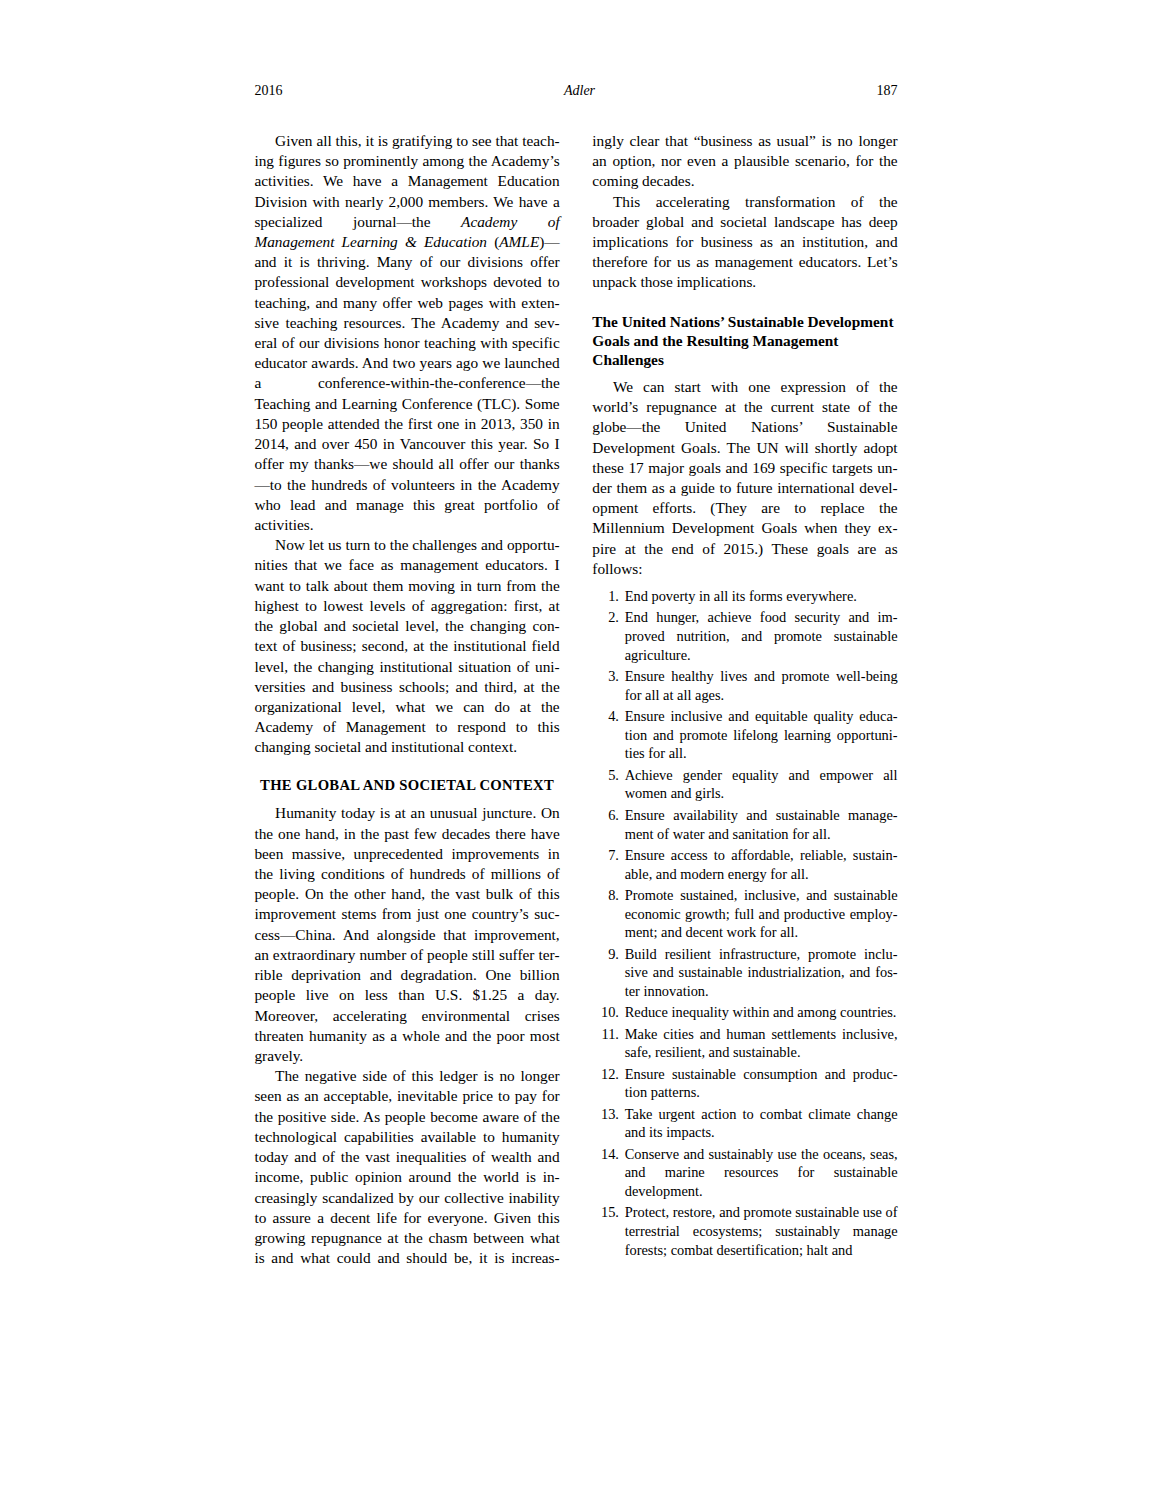2016 Adler 187
Given all this, it is gratifying to see that teaching figures so prominently among the Academy’s activities. We have a Management Education Division with nearly 2,000 members. We have a specialized journal—the Academy of Management Learning & Education (AMLE)—and it is thriving. Many of our divisions offer professional development workshops devoted to teaching, and many offer web pages with extensive teaching resources. The Academy and several of our divisions honor teaching with specific educator awards. And two years ago we launched a conference-within-the-conference—the Teaching and Learning Conference (TLC). Some 150 people attended the first one in 2013, 350 in 2014, and over 450 in Vancouver this year. So I offer my thanks—we should all offer our thanks—to the hundreds of volunteers in the Academy who lead and manage this great portfolio of activities.
Now let us turn to the challenges and opportunities that we face as management educators. I want to talk about them moving in turn from the highest to lowest levels of aggregation: first, at the global and societal level, the changing context of business; second, at the institutional field level, the changing institutional situation of universities and business schools; and third, at the organizational level, what we can do at the Academy of Management to respond to this changing societal and institutional context.
The Global and Societal Context
Humanity today is at an unusual juncture. On the one hand, in the past few decades there have been massive, unprecedented improvements in the living conditions of hundreds of millions of people. On the other hand, the vast bulk of this improvement stems from just one country’s success—China. And alongside that improvement, an extraordinary number of people still suffer terrible deprivation and degradation. One billion people live on less than U.S. $1.25 a day. Moreover, accelerating environmental crises threaten humanity as a whole and the poor most gravely.
The negative side of this ledger is no longer seen as an acceptable, inevitable price to pay for the positive side. As people become aware of the technological capabilities available to humanity today and of the vast inequalities of wealth and income, public opinion around the world is increasingly scandalized by our collective inability to assure a decent life for everyone. Given this growing repugnance at the chasm between what is and what could and should be, it is increasingly clear that “business as usual” is no longer an option, nor even a plausible scenario, for the coming decades.
This accelerating transformation of the broader global and societal landscape has deep implications for business as an institution, and therefore for us as management educators. Let’s unpack those implications.
The United Nations’ Sustainable Development Goals and the Resulting Management Challenges
We can start with one expression of the world’s repugnance at the current state of the globe—the United Nations’ Sustainable Development Goals. The UN will shortly adopt these 17 major goals and 169 specific targets under them as a guide to future international development efforts. (They are to replace the Millennium Development Goals when they expire at the end of 2015.) These goals are as follows:
End poverty in all its forms everywhere.
End hunger, achieve food security and improved nutrition, and promote sustainable agriculture.
Ensure healthy lives and promote well-being for all at all ages.
Ensure inclusive and equitable quality education and promote lifelong learning opportunities for all.
Achieve gender equality and empower all women and girls.
Ensure availability and sustainable management of water and sanitation for all.
Ensure access to affordable, reliable, sustainable, and modern energy for all.
Promote sustained, inclusive, and sustainable economic growth; full and productive employment; and decent work for all.
Build resilient infrastructure, promote inclusive and sustainable industrialization, and foster innovation.
Reduce inequality within and among countries.
Make cities and human settlements inclusive, safe, resilient, and sustainable.
Ensure sustainable consumption and production patterns.
Take urgent action to combat climate change and its impacts.
Conserve and sustainably use the oceans, seas, and marine resources for sustainable development.
Protect, restore, and promote sustainable use of terrestrial ecosystems; sustainably manage forests; combat desertification; halt and